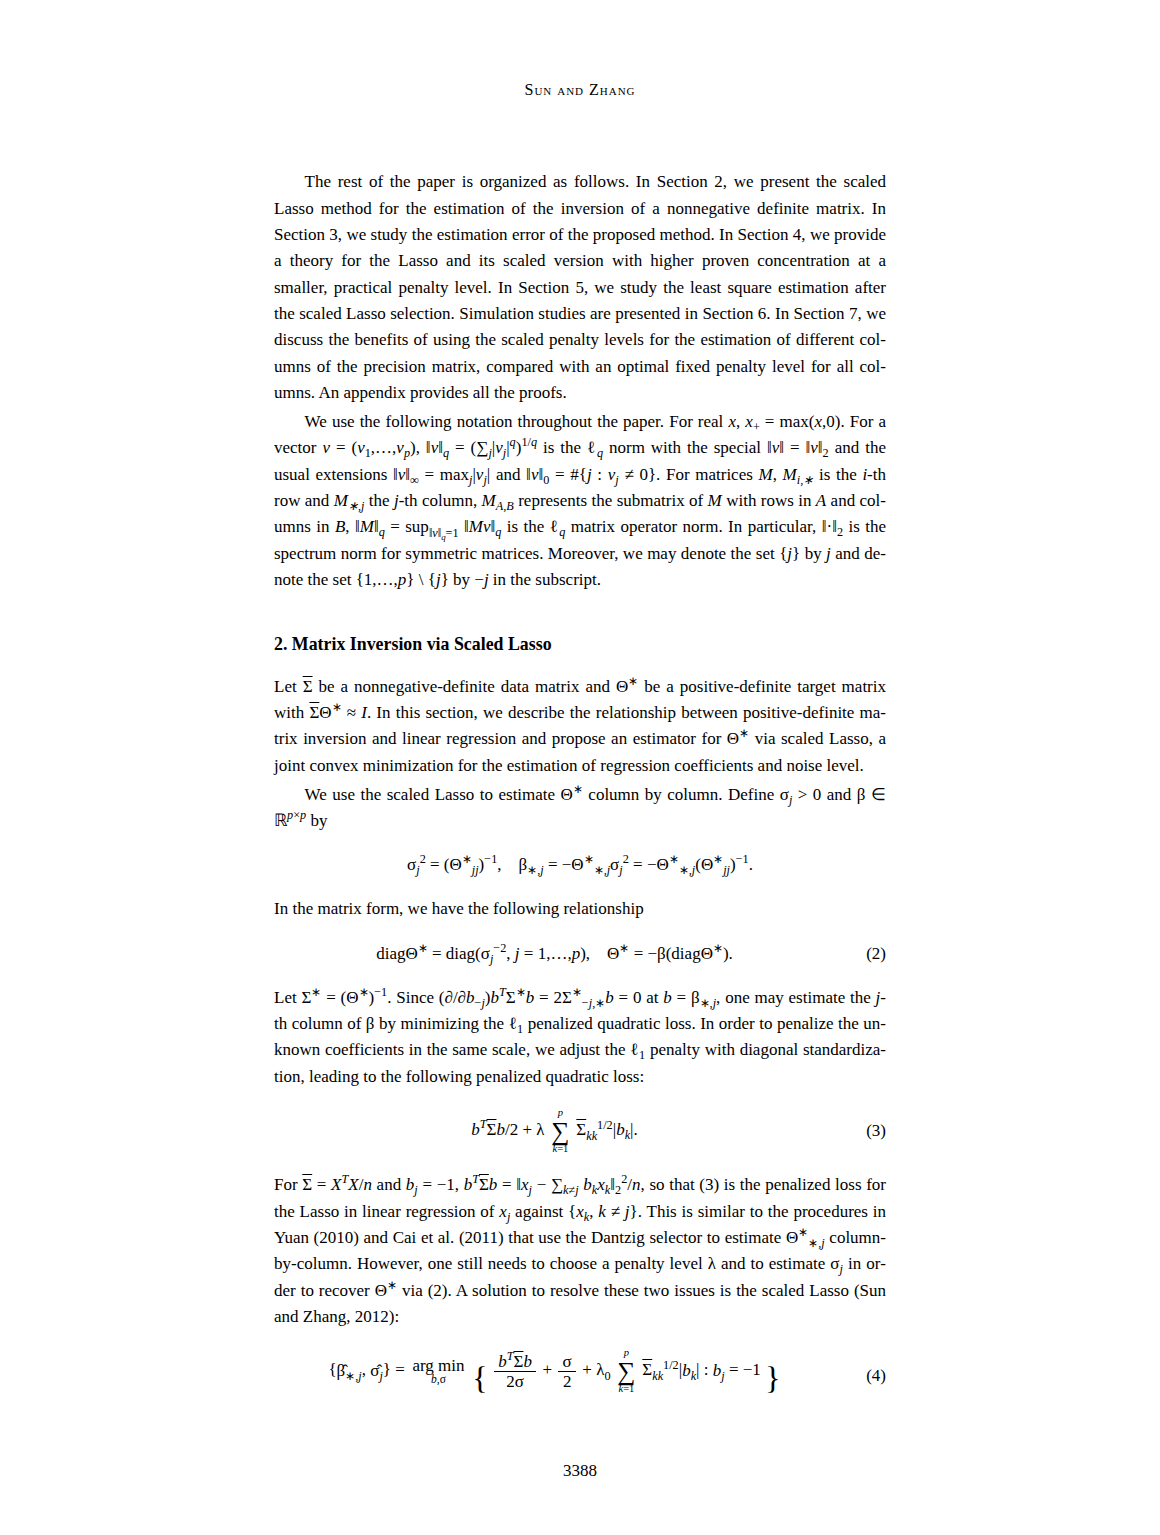Sun and Zhang
The rest of the paper is organized as follows. In Section 2, we present the scaled Lasso method for the estimation of the inversion of a nonnegative definite matrix. In Section 3, we study the estimation error of the proposed method. In Section 4, we provide a theory for the Lasso and its scaled version with higher proven concentration at a smaller, practical penalty level. In Section 5, we study the least square estimation after the scaled Lasso selection. Simulation studies are presented in Section 6. In Section 7, we discuss the benefits of using the scaled penalty levels for the estimation of different columns of the precision matrix, compared with an optimal fixed penalty level for all columns. An appendix provides all the proofs.
We use the following notation throughout the paper. For real x, x+ = max(x,0). For a vector v = (v1,…,vp), ‖v‖q = (∑j|vj|q)1/q is the ℓq norm with the special ‖v‖ = ‖v‖2 and the usual extensions ‖v‖∞ = maxj|vj| and ‖v‖0 = #{j : vj ≠ 0}. For matrices M, Mi,∗ is the i-th row and M∗,j the j-th column, MA,B represents the submatrix of M with rows in A and columns in B, ‖M‖q = sup‖v‖q=1 ‖Mv‖q is the ℓq matrix operator norm. In particular, ‖·‖2 is the spectrum norm for symmetric matrices. Moreover, we may denote the set {j} by j and denote the set {1,…,p} \ {j} by −j in the subscript.
2. Matrix Inversion via Scaled Lasso
Let Σ be a nonnegative-definite data matrix and Θ∗ be a positive-definite target matrix with ΣΘ∗ ≈ I. In this section, we describe the relationship between positive-definite matrix inversion and linear regression and propose an estimator for Θ∗ via scaled Lasso, a joint convex minimization for the estimation of regression coefficients and noise level.
We use the scaled Lasso to estimate Θ∗ column by column. Define σj > 0 and β ∈ ℝp×p by
σj2 = (Θ∗jj)−1, β∗,j = −Θ∗∗,jσj2 = −Θ∗∗,j(Θ∗jj)−1.
In the matrix form, we have the following relationship
diagΘ∗ = diag(σj−2, j = 1,…,p), Θ∗ = −β(diagΘ∗).
(2)
Let Σ∗ = (Θ∗)−1. Since (∂/∂b−j)bTΣ∗b = 2Σ∗−j,∗b = 0 at b = β∗,j, one may estimate the j-th column of β by minimizing the ℓ1 penalized quadratic loss. In order to penalize the unknown coefficients in the same scale, we adjust the ℓ1 penalty with diagonal standardization, leading to the following penalized quadratic loss:
bT Σb/2 + λ p∑k=1 Σkk1/2|bk|.
(3)
For Σ = XTX/n and bj = −1, bT Σb = ‖xj − ∑k≠j bkxk‖22/n, so that (3) is the penalized loss for the Lasso in linear regression of xj against {xk, k ≠ j}. This is similar to the procedures in Yuan (2010) and Cai et al. (2011) that use the Dantzig selector to estimate Θ∗∗,j column-by-column. However, one still needs to choose a penalty level λ and to estimate σj in order to recover Θ∗ via (2). A solution to resolve these two issues is the scaled Lasso (Sun and Zhang, 2012):
{β̂∗,j, σ̂j} = arg min b,σ { bT Σb 2σ + σ 2 + λ0 p∑k=1 Σkk1/2|bk| : bj = −1 }
(4)
3388